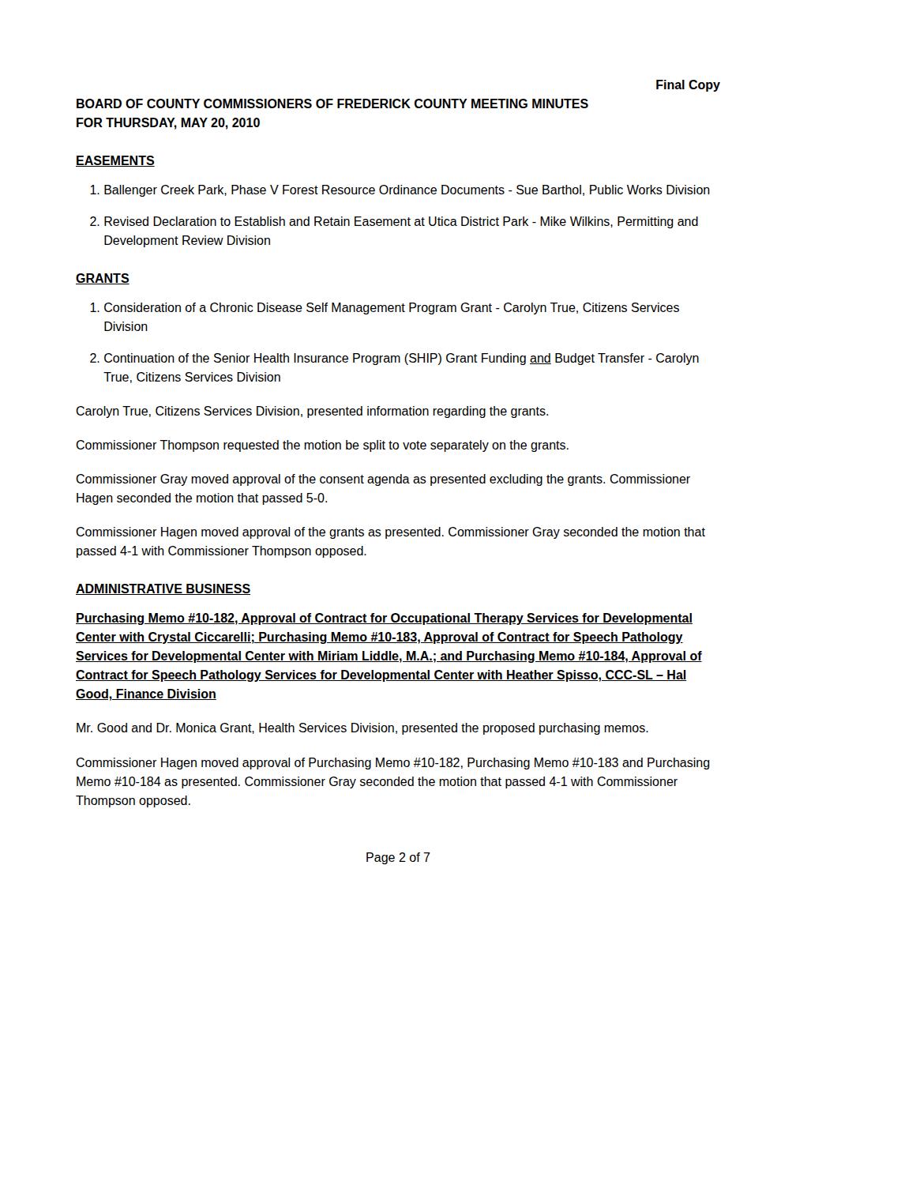Final Copy BOARD OF COUNTY COMMISSIONERS OF FREDERICK COUNTY MEETING MINUTES
FOR THURSDAY, MAY 20, 2010
EASEMENTS
Ballenger Creek Park, Phase V Forest Resource Ordinance Documents - Sue Barthol, Public Works Division
Revised Declaration to Establish and Retain Easement at Utica District Park - Mike Wilkins, Permitting and Development Review Division
GRANTS
Consideration of a Chronic Disease Self Management Program Grant - Carolyn True, Citizens Services Division
Continuation of the Senior Health Insurance Program (SHIP) Grant Funding and Budget Transfer - Carolyn True, Citizens Services Division
Carolyn True, Citizens Services Division, presented information regarding the grants.
Commissioner Thompson requested the motion be split to vote separately on the grants.
Commissioner Gray moved approval of the consent agenda as presented excluding the grants. Commissioner Hagen seconded the motion that passed 5-0.
Commissioner Hagen moved approval of the grants as presented. Commissioner Gray seconded the motion that passed 4-1 with Commissioner Thompson opposed.
ADMINISTRATIVE BUSINESS
Purchasing Memo #10-182, Approval of Contract for Occupational Therapy Services for Developmental Center with Crystal Ciccarelli; Purchasing Memo #10-183, Approval of Contract for Speech Pathology Services for Developmental Center with Miriam Liddle, M.A.; and Purchasing Memo #10-184, Approval of Contract for Speech Pathology Services for Developmental Center with Heather Spisso, CCC-SL – Hal Good, Finance Division
Mr. Good and Dr. Monica Grant, Health Services Division, presented the proposed purchasing memos.
Commissioner Hagen moved approval of Purchasing Memo #10-182, Purchasing Memo #10-183 and Purchasing Memo #10-184 as presented. Commissioner Gray seconded the motion that passed 4-1 with Commissioner Thompson opposed.
Page 2 of 7